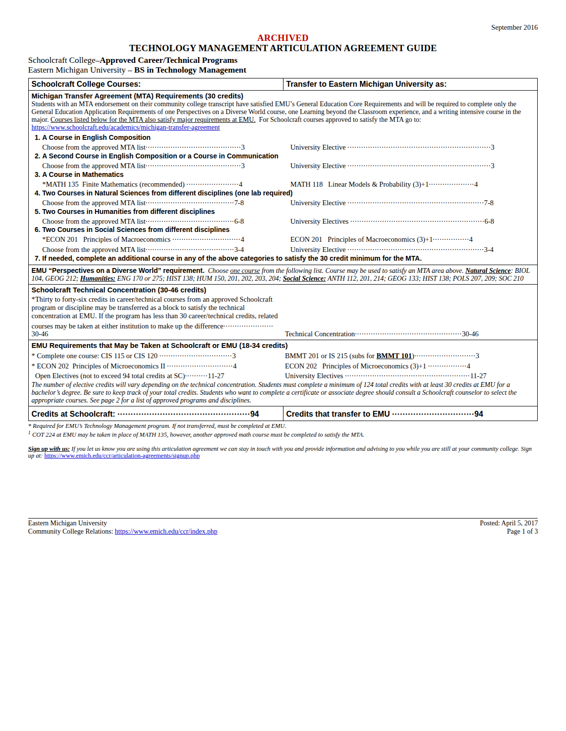September 2016
ARCHIVED
TECHNOLOGY MANAGEMENT ARTICULATION AGREEMENT GUIDE
Schoolcraft College–Approved Career/Technical Programs
Eastern Michigan University – BS in Technology Management
| Schoolcraft College Courses: | Transfer to Eastern Michigan University as: |
| Michigan Transfer Agreement (MTA) Requirements (30 credits) Students with an MTA endorsement on their community college transcript have satisfied EMU’s General Education Core Requirements and will be required to complete only the General Education Application Requirements of one Perspectives on a Diverse World course, one Learning beyond the Classroom experience, and a writing intensive course in the major. Courses listed below for the MTA also satisfy major requirements at EMU. For Schoolcraft courses approved to satisfy the MTA go to: https://www.schoolcraft.edu/academics/michigan-transfer-agreement A Course in English Composition Choose from the approved MTA list .......................................... 3 University Elective ............................................................... 3 A Second Course in English Composition or a Course in Communication Choose from the approved MTA list .......................................... 3 University Elective ............................................................... 3 A Course in Mathematics *MATH 135 Finite Mathematics (recommended) ....................... 4 MATH 118 Linear Models & Probability (3)+1 .................... 4 Two Courses in Natural Sciences from different disciplines (one lab required) Choose from the approved MTA list ....................................... 7-8 University Elective ............................................................ 7-8 Two Courses in Humanities from different disciplines Choose from the approved MTA list ....................................... 6-8 University Electives ........................................................... 6-8 Two Courses in Social Sciences from different disciplines *ECON 201 Principles of Macroeconomics .............................. 4 ECON 201 Principles of Macroeconomics (3)+1 ................ 4 Choose from the approved MTA list ....................................... 3-4 University Elective ............................................................ 3-4 If needed, complete an additional course in any of the above categories to satisfy the 30 credit minimum for the MTA. |
| EMU “Perspectives on a Diverse World” requirement. Choose one course from the following list. Course may be used to satisfy an MTA area above. Natural Science : BIOL 104, GEOG 212; Humanities: ENG 170 or 275; HIST 138; HUM 150, 201, 202, 203, 204; Social Science: ANTH 112, 201, 214; GEOG 133; HIST 138; POLS 207, 209; SOC 210 |
| Schoolcraft Technical Concentration (30-46 credits) * Thirty to forty-six credits in career/technical courses from an approved Schoolcraft program or discipline may be transferred as a block to satisfy the technical concentration at EMU. If the program has less than 30 career/technical credits, related courses may be taken at either institution to make up the difference ...................... 30-46 Technical Concentration ............................................... 30-46 |
| EMU Requirements that May be Taken at Schoolcraft or EMU (18-34 credits) * Complete one course: CIS 115 or CIS 120 ................................ 3 BMMT 201 or IS 215 (subs for BMMT 101 ) ........................... 3 * ECON 202 Principles of Microeconomics II ............................. 4 ECON 202 Principles of Microeconomics (3)+1 ................. 4 Open Electives (not to exceed 94 total credits at SC) .......... 11-27 University Electives ....................................................... 11-27 The number of elective credits will vary depending on the technical concentration. Students must complete a minimum of 124 total credits with at least 30 credits at EMU for a bachelor’s degree. Be sure to keep track of your total credits. Students who want to complete a certificate or associate degree should consult a Schoolcraft counselor to select the appropriate courses. See page 2 for a list of approved programs and disciplines. |
| Credits at Schoolcraft: .................................................. 94 | Credits that transfer to EMU ............................... 94 |
* Required for EMU’s Technology Management program. If not transferred, must be completed at EMU.
1 COT 224 at EMU may be taken in place of MATH 135, however, another approved math course must be completed to satisfy the MTA.
Sign up with us: If you let us know you are using this articulation agreement we can stay in touch with you and provide information and advising to you while you are still at your community college. Sign up at: https://www.emich.edu/ccr/articulation-agreements/signup.php
Eastern Michigan University
Community College Relations: https://www.emich.edu/ccr/index.php
Posted: April 5, 2017
Page 1 of 3